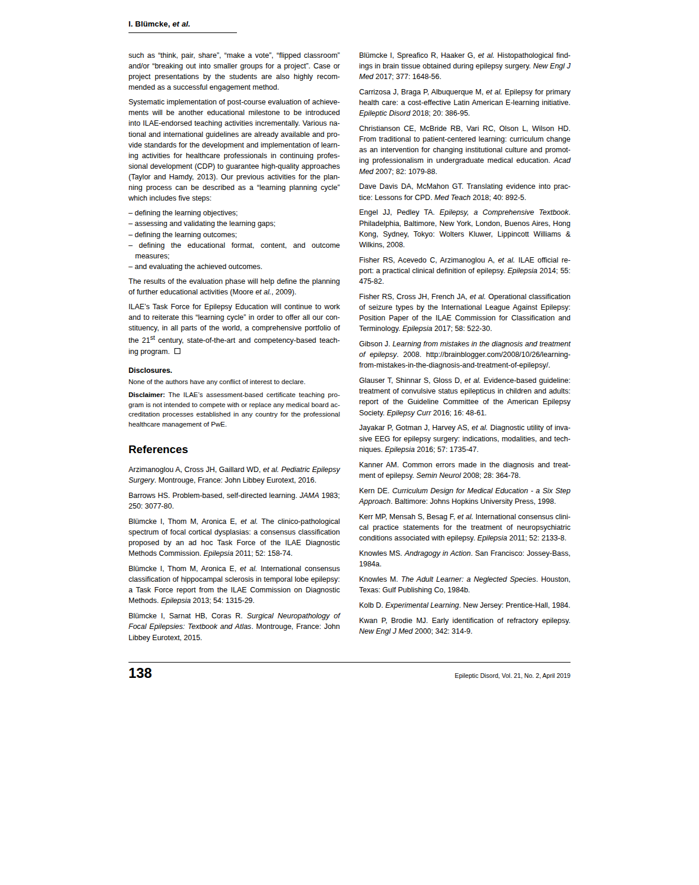I. Blümcke, et al.
such as “think, pair, share”, “make a vote”, “flipped classroom” and/or “breaking out into smaller groups for a project”. Case or project presentations by the students are also highly recommended as a successful engagement method.
Systematic implementation of post-course evaluation of achievements will be another educational milestone to be introduced into ILAE-endorsed teaching activities incrementally. Various national and international guidelines are already available and provide standards for the development and implementation of learning activities for healthcare professionals in continuing professional development (CDP) to guarantee high-quality approaches (Taylor and Hamdy, 2013). Our previous activities for the planning process can be described as a “learning planning cycle” which includes five steps:
defining the learning objectives;
assessing and validating the learning gaps;
defining the learning outcomes;
defining the educational format, content, and outcome measures;
and evaluating the achieved outcomes.
The results of the evaluation phase will help define the planning of further educational activities (Moore et al., 2009).
ILAE’s Task Force for Epilepsy Education will continue to work and to reiterate this “learning cycle” in order to offer all our constituency, in all parts of the world, a comprehensive portfolio of the 21st century, state-of-the-art and competency-based teaching program.
Disclosures.
None of the authors have any conflict of interest to declare.
Disclaimer: The ILAE’s assessment-based certificate teaching program is not intended to compete with or replace any medical board accreditation processes established in any country for the professional healthcare management of PwE.
References
Arzimanoglou A, Cross JH, Gaillard WD, et al. Pediatric Epilepsy Surgery. Montrouge, France: John Libbey Eurotext, 2016.
Barrows HS. Problem-based, self-directed learning. JAMA 1983; 250: 3077-80.
Blümcke I, Thom M, Aronica E, et al. The clinico-pathological spectrum of focal cortical dysplasias: a consensus classification proposed by an ad hoc Task Force of the ILAE Diagnostic Methods Commission. Epilepsia 2011; 52: 158-74.
Blümcke I, Thom M, Aronica E, et al. International consensus classification of hippocampal sclerosis in temporal lobe epilepsy: a Task Force report from the ILAE Commission on Diagnostic Methods. Epilepsia 2013; 54: 1315-29.
Blümcke I, Sarnat HB, Coras R. Surgical Neuropathology of Focal Epilepsies: Textbook and Atlas. Montrouge, France: John Libbey Eurotext, 2015.
Blümcke I, Spreafico R, Haaker G, et al. Histopathological findings in brain tissue obtained during epilepsy surgery. New Engl J Med 2017; 377: 1648-56.
Carrizosa J, Braga P, Albuquerque M, et al. Epilepsy for primary health care: a cost-effective Latin American E-learning initiative. Epileptic Disord 2018; 20: 386-95.
Christianson CE, McBride RB, Vari RC, Olson L, Wilson HD. From traditional to patient-centered learning: curriculum change as an intervention for changing institutional culture and promoting professionalism in undergraduate medical education. Acad Med 2007; 82: 1079-88.
Dave Davis DA, McMahon GT. Translating evidence into practice: Lessons for CPD. Med Teach 2018; 40: 892-5.
Engel JJ, Pedley TA. Epilepsy, a Comprehensive Textbook. Philadelphia, Baltimore, New York, London, Buenos Aires, Hong Kong, Sydney, Tokyo: Wolters Kluwer, Lippincott Williams & Wilkins, 2008.
Fisher RS, Acevedo C, Arzimanoglou A, et al. ILAE official report: a practical clinical definition of epilepsy. Epilepsia 2014; 55: 475-82.
Fisher RS, Cross JH, French JA, et al. Operational classification of seizure types by the International League Against Epilepsy: Position Paper of the ILAE Commission for Classification and Terminology. Epilepsia 2017; 58: 522-30.
Gibson J. Learning from mistakes in the diagnosis and treatment of epilepsy. 2008. http://brainblogger.com/2008/10/26/learning-from-mistakes-in-the-diagnosis-and-treatment-of-epilepsy/.
Glauser T, Shinnar S, Gloss D, et al. Evidence-based guideline: treatment of convulsive status epilepticus in children and adults: report of the Guideline Committee of the American Epilepsy Society. Epilepsy Curr 2016; 16: 48-61.
Jayakar P, Gotman J, Harvey AS, et al. Diagnostic utility of invasive EEG for epilepsy surgery: indications, modalities, and techniques. Epilepsia 2016; 57: 1735-47.
Kanner AM. Common errors made in the diagnosis and treatment of epilepsy. Semin Neurol 2008; 28: 364-78.
Kern DE. Curriculum Design for Medical Education - a Six Step Approach. Baltimore: Johns Hopkins University Press, 1998.
Kerr MP, Mensah S, Besag F, et al. International consensus clinical practice statements for the treatment of neuropsychiatric conditions associated with epilepsy. Epilepsia 2011; 52: 2133-8.
Knowles MS. Andragogy in Action. San Francisco: Jossey-Bass, 1984a.
Knowles M. The Adult Learner: a Neglected Species. Houston, Texas: Gulf Publishing Co, 1984b.
Kolb D. Experimental Learning. New Jersey: Prentice-Hall, 1984.
Kwan P, Brodie MJ. Early identification of refractory epilepsy. New Engl J Med 2000; 342: 314-9.
138
Epileptic Disord, Vol. 21, No. 2, April 2019